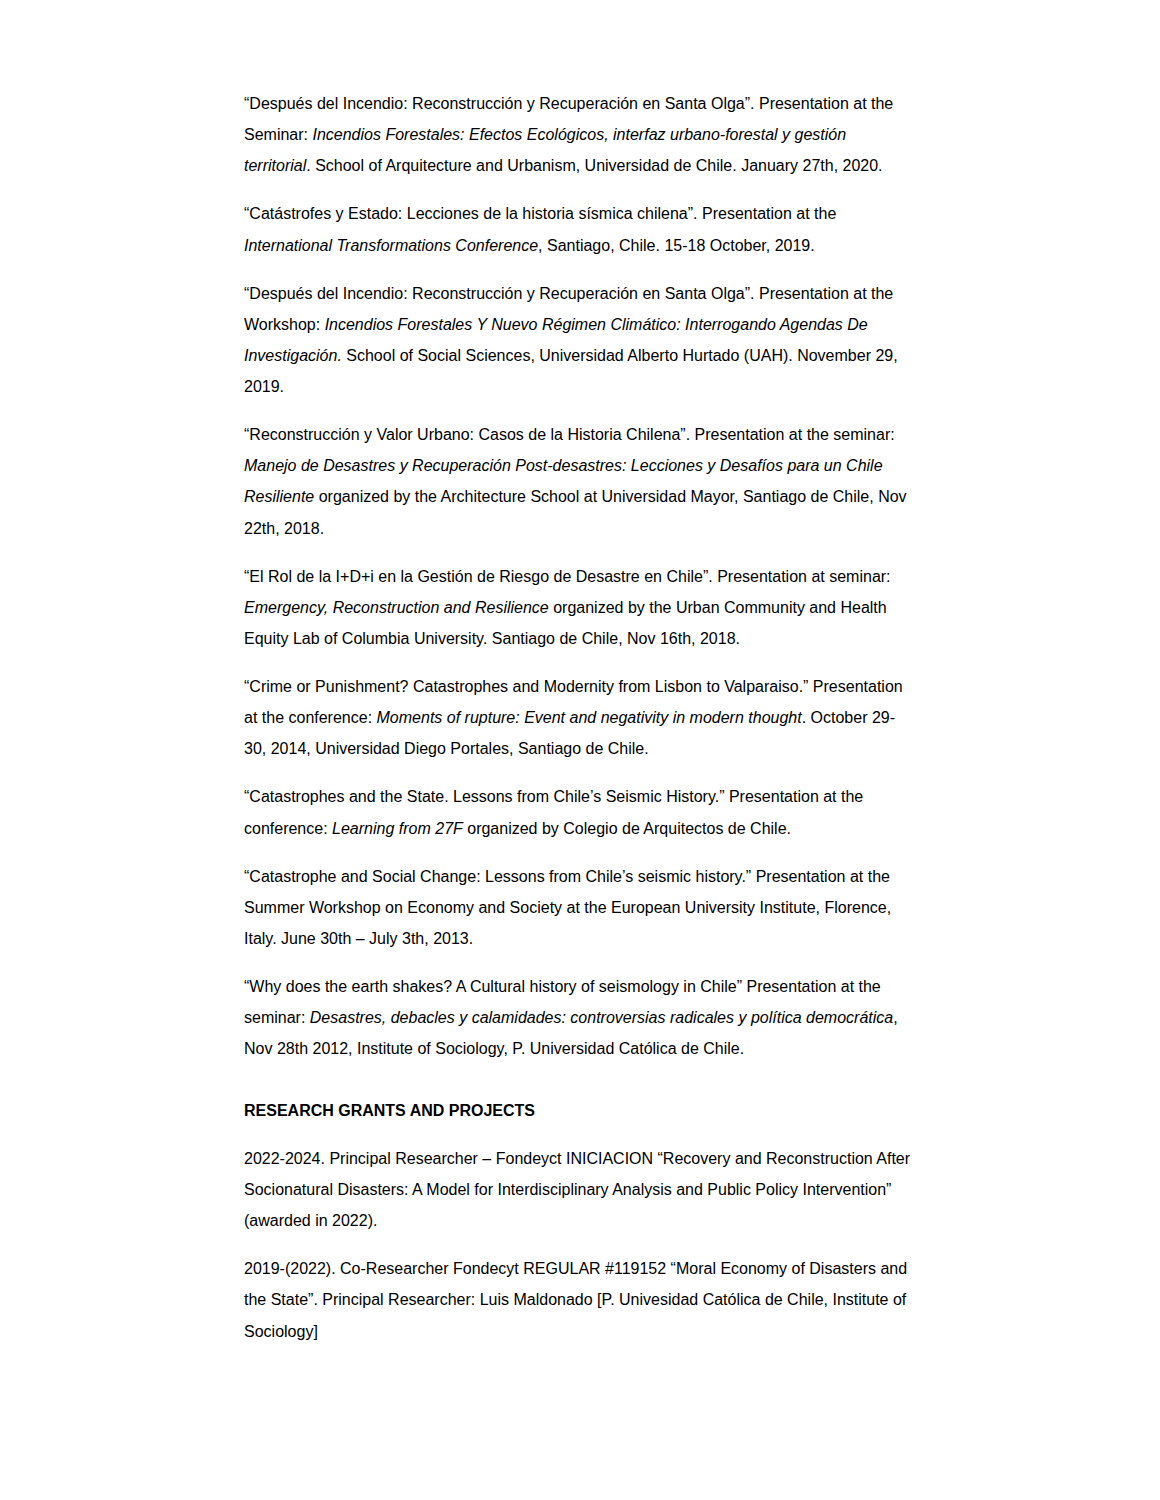“Después del Incendio: Reconstrucción y Recuperación en Santa Olga”. Presentation at the Seminar: Incendios Forestales: Efectos Ecológicos, interfaz urbano-forestal y gestión territorial. School of Arquitecture and Urbanism, Universidad de Chile. January 27th, 2020.
“Catástrofes y Estado: Lecciones de la historia sísmica chilena”. Presentation at the International Transformations Conference, Santiago, Chile. 15-18 October, 2019.
“Después del Incendio: Reconstrucción y Recuperación en Santa Olga”. Presentation at the Workshop: Incendios Forestales Y Nuevo Régimen Climático: Interrogando Agendas De Investigación. School of Social Sciences, Universidad Alberto Hurtado (UAH). November 29, 2019.
“Reconstrucción y Valor Urbano: Casos de la Historia Chilena”. Presentation at the seminar: Manejo de Desastres y Recuperación Post-desastres: Lecciones y Desafíos para un Chile Resiliente organized by the Architecture School at Universidad Mayor, Santiago de Chile, Nov 22th, 2018.
“El Rol de la I+D+i en la Gestión de Riesgo de Desastre en Chile”. Presentation at seminar: Emergency, Reconstruction and Resilience organized by the Urban Community and Health Equity Lab of Columbia University. Santiago de Chile, Nov 16th, 2018.
“Crime or Punishment? Catastrophes and Modernity from Lisbon to Valparaiso.” Presentation at the conference: Moments of rupture: Event and negativity in modern thought. October 29-30, 2014, Universidad Diego Portales, Santiago de Chile.
“Catastrophes and the State. Lessons from Chile’s Seismic History.” Presentation at the conference: Learning from 27F organized by Colegio de Arquitectos de Chile.
“Catastrophe and Social Change: Lessons from Chile’s seismic history.” Presentation at the Summer Workshop on Economy and Society at the European University Institute, Florence, Italy. June 30th – July 3th, 2013.
“Why does the earth shakes? A Cultural history of seismology in Chile” Presentation at the seminar: Desastres, debacles y calamidades: controversias radicales y política democrática, Nov 28th 2012, Institute of Sociology, P. Universidad Católica de Chile.
RESEARCH GRANTS AND PROJECTS
2022-2024. Principal Researcher – Fondeyct INICIACION “Recovery and Reconstruction After Socionatural Disasters: A Model for Interdisciplinary Analysis and Public Policy Intervention” (awarded in 2022).
2019-(2022). Co-Researcher Fondecyt REGULAR #119152 “Moral Economy of Disasters and the State”. Principal Researcher: Luis Maldonado [P. Univesidad Católica de Chile, Institute of Sociology]